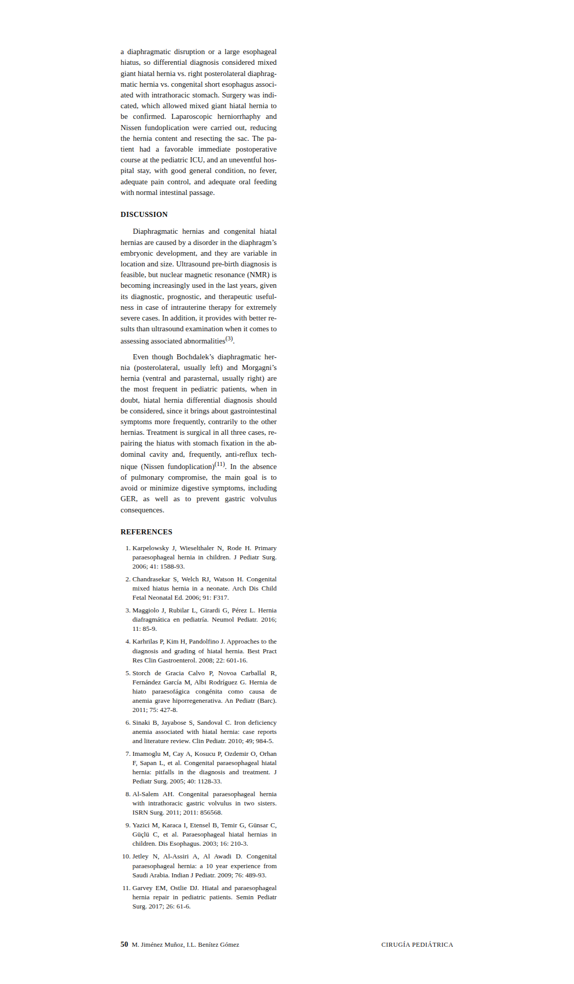a diaphragmatic disruption or a large esophageal hiatus, so differential diagnosis considered mixed giant hiatal hernia vs. right posterolateral diaphragmatic hernia vs. congenital short esophagus associated with intrathoracic stomach. Surgery was indicated, which allowed mixed giant hiatal hernia to be confirmed. Laparoscopic herniorrhaphy and Nissen fundoplication were carried out, reducing the hernia content and resecting the sac. The patient had a favorable immediate postoperative course at the pediatric ICU, and an uneventful hospital stay, with good general condition, no fever, adequate pain control, and adequate oral feeding with normal intestinal passage.
DISCUSSION
Diaphragmatic hernias and congenital hiatal hernias are caused by a disorder in the diaphragm’s embryonic development, and they are variable in location and size. Ultrasound pre-birth diagnosis is feasible, but nuclear magnetic resonance (NMR) is becoming increasingly used in the last years, given its diagnostic, prognostic, and therapeutic usefulness in case of intrauterine therapy for extremely severe cases. In addition, it provides with better results than ultrasound examination when it comes to assessing associated abnormalities(3).
Even though Bochdalek’s diaphragmatic hernia (posterolateral, usually left) and Morgagni’s hernia (ventral and parasternal, usually right) are the most frequent in pediatric patients, when in doubt, hiatal hernia differential diagnosis should be considered, since it brings about gastrointestinal symptoms more frequently, contrarily to the other hernias. Treatment is surgical in all three cases, repairing the hiatus with stomach fixation in the abdominal cavity and, frequently, anti-reflux technique (Nissen fundoplication)(11). In the absence of pulmonary compromise, the main goal is to avoid or minimize digestive symptoms, including GER, as well as to prevent gastric volvulus consequences.
REFERENCES
Karpelowsky J, Wieselthaler N, Rode H. Primary paraesophageal hernia in children. J Pediatr Surg. 2006; 41: 1588-93.
Chandrasekar S, Welch RJ, Watson H. Congenital mixed hiatus hernia in a neonate. Arch Dis Child Fetal Neonatal Ed. 2006; 91: F317.
Maggiolo J, Rubilar L, Girardi G, Pérez L. Hernia diafragmática en pediatría. Neumol Pediatr. 2016; 11: 85-9.
Karhrilas P, Kim H, Pandolfino J. Approaches to the diagnosis and grading of hiatal hernia. Best Pract Res Clin Gastroenterol. 2008; 22: 601-16.
Storch de Gracia Calvo P, Novoa Carballal R, Fernández García M, Albi Rodríguez G. Hernia de hiato paraesofágica congénita como causa de anemia grave hiporregenerativa. An Pediatr (Barc). 2011; 75: 427-8.
Sinaki B, Jayabose S, Sandoval C. Iron deficiency anemia associated with hiatal hernia: case reports and literature review. Clin Pediatr. 2010; 49; 984-5.
Imamoglu M, Cay A, Kosucu P, Ozdemir O, Orhan F, Sapan L, et al. Congenital paraesophageal hiatal hernia: pitfalls in the diagnosis and treatment. J Pediatr Surg. 2005; 40: 1128-33.
Al-Salem AH. Congenital paraesophageal hernia with intrathoracic gastric volvulus in two sisters. ISRN Surg. 2011; 2011: 856568.
Yazici M, Karaca I, Etensel B, Temir G, Günsar C, Güçlü C, et al. Paraesophageal hiatal hernias in children. Dis Esophagus. 2003; 16: 210-3.
Jetley N, Al-Assiri A, Al Awadi D. Congenital paraesophageal hernia: a 10 year experience from Saudi Arabia. Indian J Pediatr. 2009; 76: 489-93.
Garvey EM, Ostlie DJ. Hiatal and paraesophageal hernia repair in pediatric patients. Semin Pediatr Surg. 2017; 26: 61-6.
50 M. Jiménez Muñoz, I.L. Benítez Gómez
CIRUGÍA PEDIÁTRICA